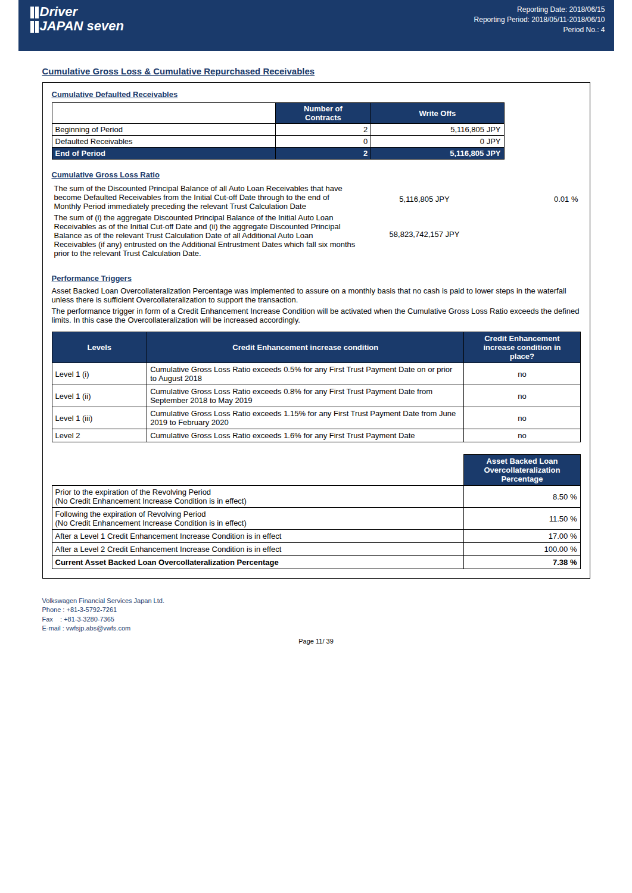Driver
JAPAN seven
Reporting Date: 2018/06/15
Reporting Period: 2018/05/11-2018/06/10
Period No.: 4
Cumulative Gross Loss & Cumulative Repurchased Receivables
Cumulative Defaulted Receivables
| | Number of Contracts | Write Offs |
| --- | --- | --- |
| Beginning of Period | 2 | 5,116,805 JPY |
| Defaulted Receivables | 0 | 0 JPY |
| End of Period | 2 | 5,116,805 JPY |
Cumulative Gross Loss Ratio
| The sum of the Discounted Principal Balance of all Auto Loan Receivables that have become Defaulted Receivables from the Initial Cut-off Date through to the end of Monthly Period immediately preceding the relevant Trust Calculation Date | 5,116,805 JPY | 0.01 % |
| The sum of (i) the aggregate Discounted Principal Balance of the Initial Auto Loan Receivables as of the Initial Cut-off Date and (ii) the aggregate Discounted Principal Balance as of the relevant Trust Calculation Date of all Additional Auto Loan Receivables (if any) entrusted on the Additional Entrustment Dates which fall six months prior to the relevant Trust Calculation Date. | 58,823,742,157 JPY | |
Performance Triggers
Asset Backed Loan Overcollateralization Percentage was implemented to assure on a monthly basis that no cash is paid to lower steps in the waterfall unless there is sufficient Overcollateralization to support the transaction.
The performance trigger in form of a Credit Enhancement Increase Condition will be activated when the Cumulative Gross Loss Ratio exceeds the defined limits. In this case the Overcollateralization will be increased accordingly.
| Levels | Credit Enhancement increase condition | Credit Enhancement increase condition in place? |
| --- | --- | --- |
| Level 1 (i) | Cumulative Gross Loss Ratio exceeds 0.5% for any First Trust Payment Date on or prior to August 2018 | no |
| Level 1 (ii) | Cumulative Gross Loss Ratio exceeds 0.8% for any First Trust Payment Date from September 2018 to May 2019 | no |
| Level 1 (iii) | Cumulative Gross Loss Ratio exceeds 1.15% for any First Trust Payment Date from June 2019 to February 2020 | no |
| Level 2 | Cumulative Gross Loss Ratio exceeds 1.6% for any First Trust Payment Date | no |
| | Asset Backed Loan Overcollateralization Percentage |
| --- | --- |
| Prior to the expiration of the Revolving Period (No Credit Enhancement Increase Condition is in effect) | 8.50 % |
| Following the expiration of Revolving Period (No Credit Enhancement Increase Condition is in effect) | 11.50 % |
| After a Level 1 Credit Enhancement Increase Condition is in effect | 17.00 % |
| After a Level 2 Credit Enhancement Increase Condition is in effect | 100.00 % |
| Current Asset Backed Loan Overcollateralization Percentage | 7.38 % |
Volkswagen Financial Services Japan Ltd.
Phone : +81-3-5792-7261
Fax : +81-3-3280-7365
E-mail : vwfsjp.abs@vwfs.com
Page 11/ 39